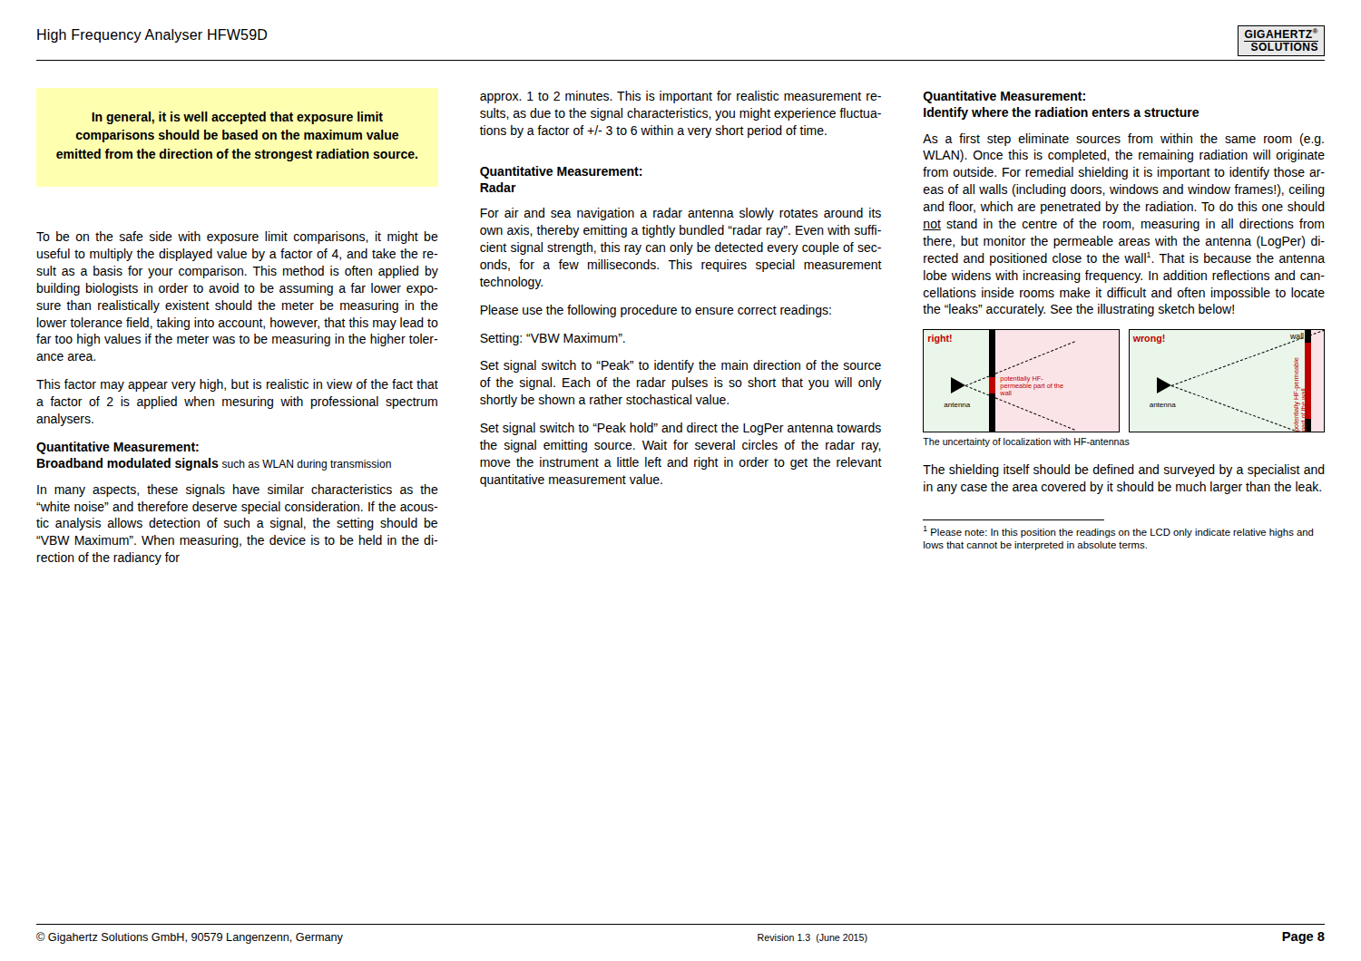High Frequency Analyser HFW59D
GIGAHERTZ® SOLUTIONS
In general, it is well accepted that exposure limit comparisons should be based on the maximum value emitted from the direction of the strongest radiation source.
To be on the safe side with exposure limit comparisons, it might be useful to multiply the displayed value by a factor of 4, and take the result as a basis for your comparison. This method is often applied by building biologists in order to avoid to be assuming a far lower exposure than realistically existent should the meter be measuring in the lower tolerance field, taking into account, however, that this may lead to far too high values if the meter was to be measuring in the higher tolerance area.
This factor may appear very high, but is realistic in view of the fact that a factor of 2 is applied when mesuring with professional spectrum analysers.
Quantitative Measurement:
Broadband modulated signals such as WLAN during transmission
In many aspects, these signals have similar characteristics as the “white noise” and therefore deserve special consideration. If the acoustic analysis allows detection of such a signal, the setting should be “VBW Maximum”. When measuring, the device is to be held in the direction of the radiancy for
approx. 1 to 2 minutes. This is important for realistic measurement results, as due to the signal characteristics, you might experience fluctuations by a factor of +/- 3 to 6 within a very short period of time.
Quantitative Measurement:
Radar
For air and sea navigation a radar antenna slowly rotates around its own axis, thereby emitting a tightly bundled “radar ray”. Even with sufficient signal strength, this ray can only be detected every couple of seconds, for a few milliseconds. This requires special measurement technology.
Please use the following procedure to ensure correct readings:
Setting: “VBW Maximum”.
Set signal switch to “Peak” to identify the main direction of the source of the signal. Each of the radar pulses is so short that you will only shortly be shown a rather stochastical value.
Set signal switch to “Peak hold” and direct the LogPer antenna towards the signal emitting source. Wait for several circles of the radar ray, move the instrument a little left and right in order to get the relevant quantitative measurement value.
Quantitative Measurement:
Identify where the radiation enters a structure
As a first step eliminate sources from within the same room (e.g. WLAN). Once this is completed, the remaining radiation will originate from outside. For remedial shielding it is important to identify those areas of all walls (including doors, windows and window frames!), ceiling and floor, which are penetrated by the radiation. To do this one should not stand in the centre of the room, measuring in all directions from there, but monitor the permeable areas with the antenna (LogPer) directed and positioned close to the wall1. That is because the antenna lobe widens with increasing frequency. In addition reflections and cancellations inside rooms make it difficult and often impossible to locate the “leaks” accurately. See the illustrating sketch below!
right! wall
antenna
potentially HF-permeable part of the wall
wrong! wall
antenna
potentially HF-permeable part of the wall
The uncertainty of localization with HF-antennas
The shielding itself should be defined and surveyed by a specialist and in any case the area covered by it should be much larger than the leak.
1 Please note: In this position the readings on the LCD only indicate relative highs and lows that cannot be interpreted in absolute terms.
© Gigahertz Solutions GmbH, 90579 Langenzenn, Germany Revision 1.3 (June 2015) Page 8